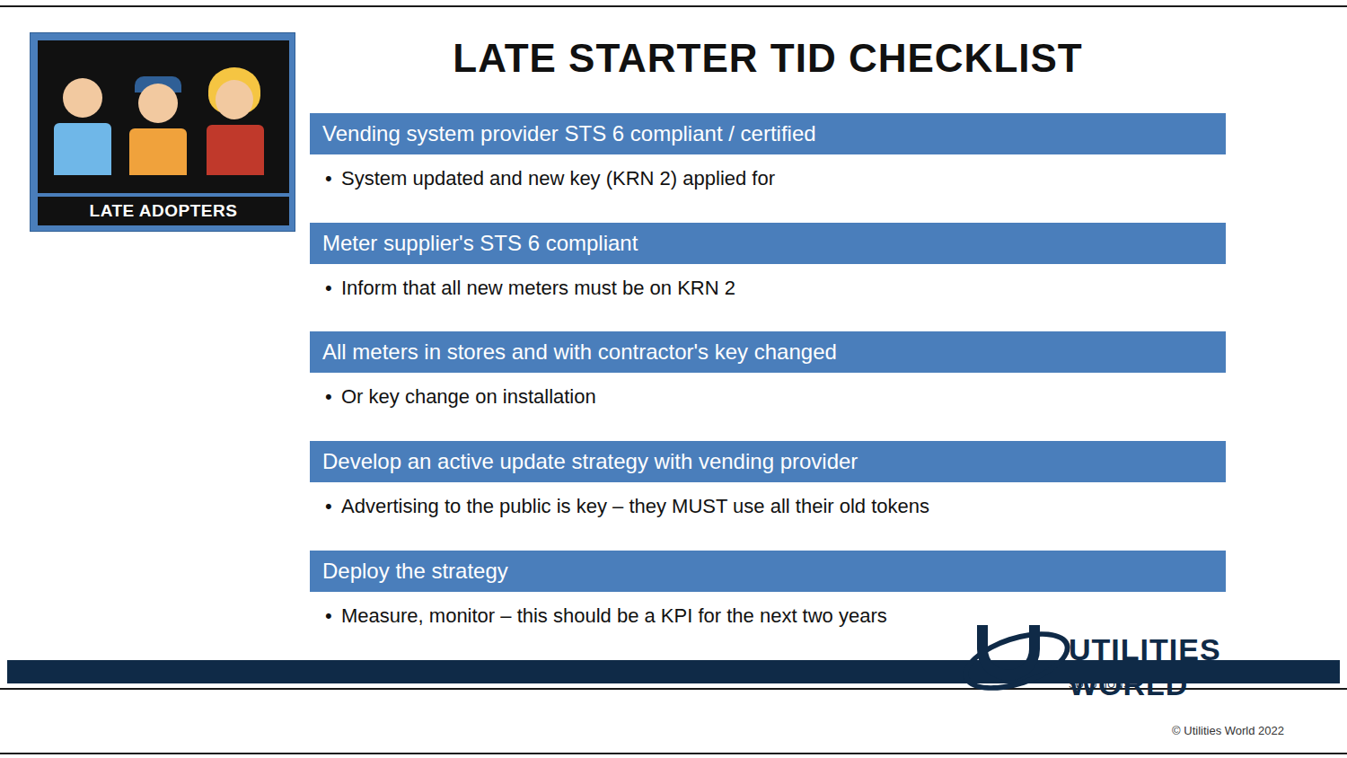LATE ADOPTERS
LATE STARTER TID CHECKLIST
Vending system provider STS 6 compliant / certified
System updated and new key (KRN 2) applied for
Meter supplier's STS 6 compliant
Inform that all new meters must be on KRN 2
All meters in stores and with contractor's key changed
Or key change on installation
Develop an active update strategy with vending provider
Advertising to the public is key – they MUST use all their old tokens
Deploy the strategy
Measure, monitor – this should be a KPI for the next two years
UTILITIES WORLD
SMART REVENUE MANAGEMENT SOLUTIONS
© Utilities World 2022